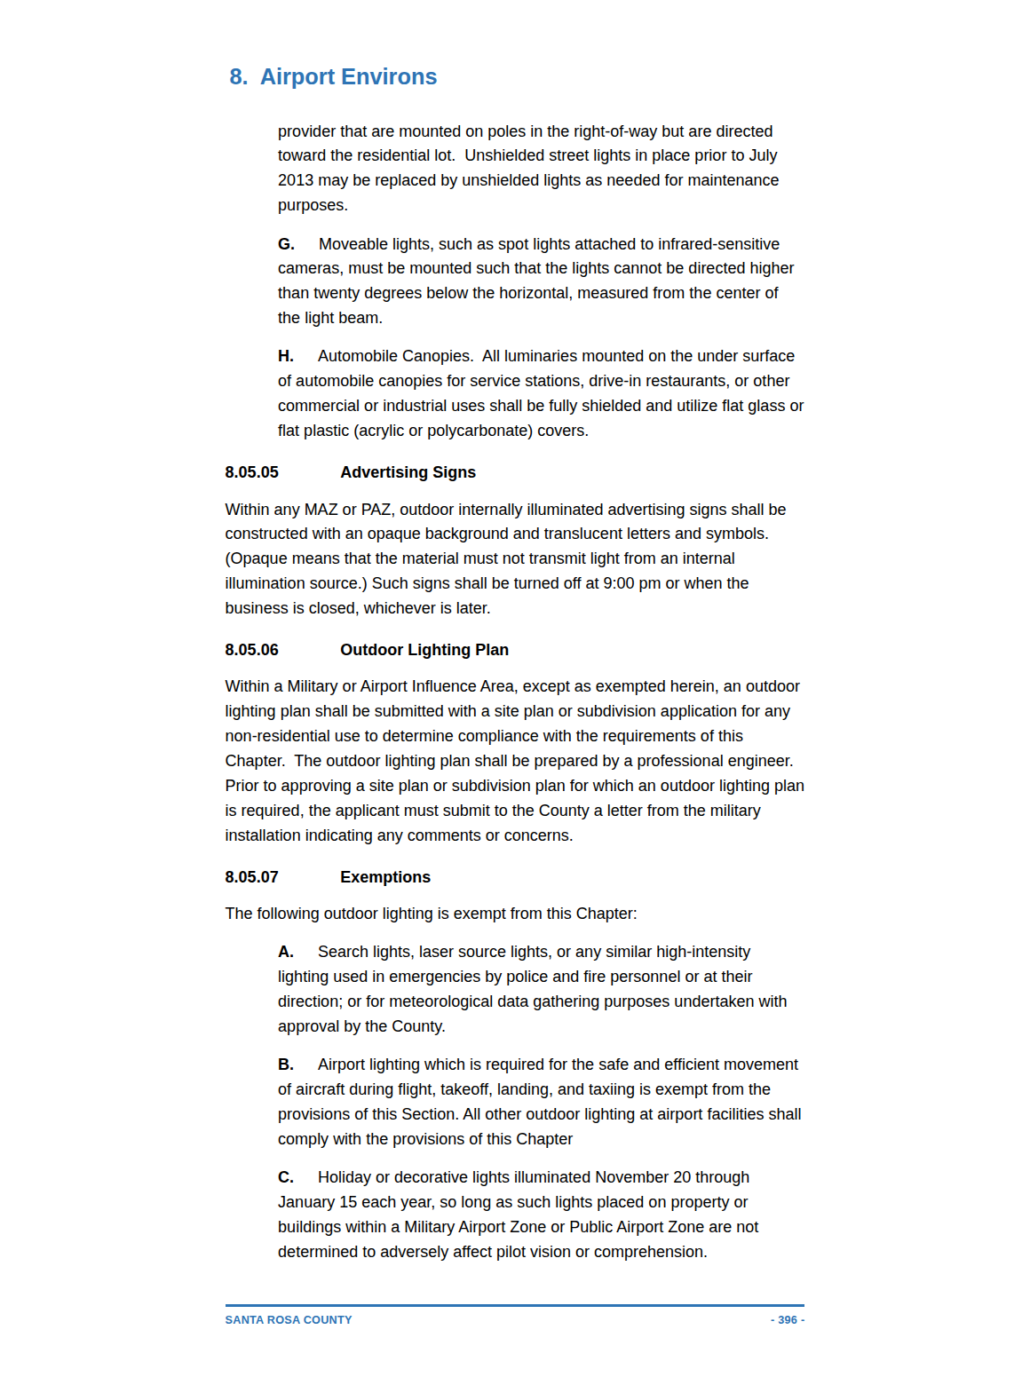8. Airport Environs
provider that are mounted on poles in the right-of-way but are directed toward the residential lot. Unshielded street lights in place prior to July 2013 may be replaced by unshielded lights as needed for maintenance purposes.
G. Moveable lights, such as spot lights attached to infrared-sensitive cameras, must be mounted such that the lights cannot be directed higher than twenty degrees below the horizontal, measured from the center of the light beam.
H. Automobile Canopies. All luminaries mounted on the under surface of automobile canopies for service stations, drive-in restaurants, or other commercial or industrial uses shall be fully shielded and utilize flat glass or flat plastic (acrylic or polycarbonate) covers.
8.05.05 Advertising Signs
Within any MAZ or PAZ, outdoor internally illuminated advertising signs shall be constructed with an opaque background and translucent letters and symbols. (Opaque means that the material must not transmit light from an internal illumination source.) Such signs shall be turned off at 9:00 pm or when the business is closed, whichever is later.
8.05.06 Outdoor Lighting Plan
Within a Military or Airport Influence Area, except as exempted herein, an outdoor lighting plan shall be submitted with a site plan or subdivision application for any non-residential use to determine compliance with the requirements of this Chapter. The outdoor lighting plan shall be prepared by a professional engineer. Prior to approving a site plan or subdivision plan for which an outdoor lighting plan is required, the applicant must submit to the County a letter from the military installation indicating any comments or concerns.
8.05.07 Exemptions
The following outdoor lighting is exempt from this Chapter:
A. Search lights, laser source lights, or any similar high-intensity lighting used in emergencies by police and fire personnel or at their direction; or for meteorological data gathering purposes undertaken with approval by the County.
B. Airport lighting which is required for the safe and efficient movement of aircraft during flight, takeoff, landing, and taxiing is exempt from the provisions of this Section. All other outdoor lighting at airport facilities shall comply with the provisions of this Chapter
C. Holiday or decorative lights illuminated November 20 through January 15 each year, so long as such lights placed on property or buildings within a Military Airport Zone or Public Airport Zone are not determined to adversely affect pilot vision or comprehension.
SANTA ROSA COUNTY - 396 -